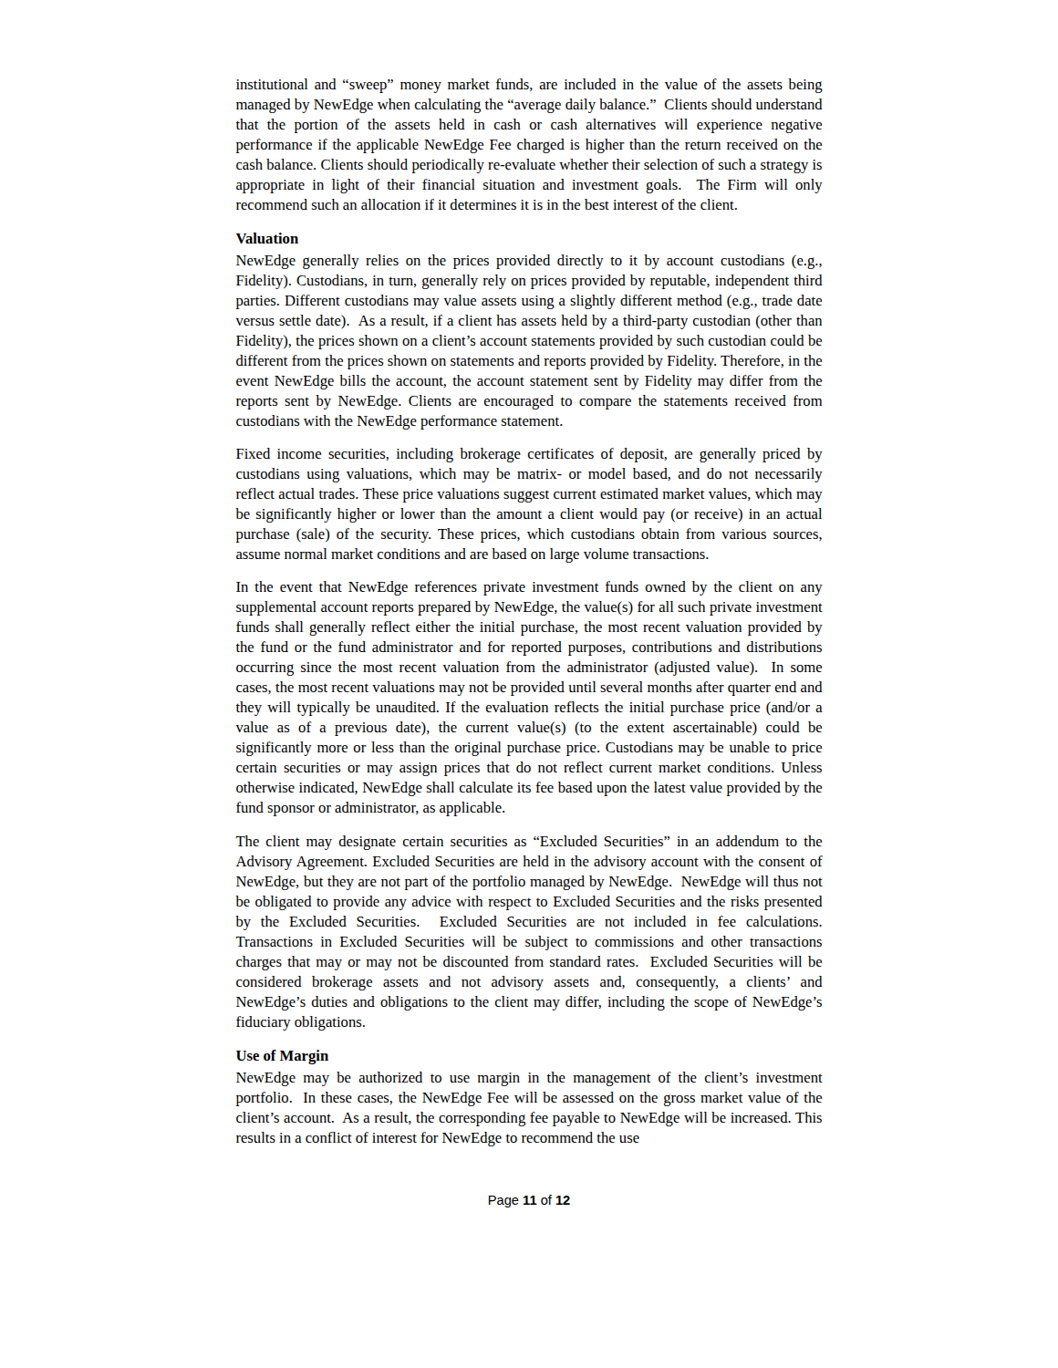institutional and “sweep” money market funds, are included in the value of the assets being managed by NewEdge when calculating the “average daily balance.” Clients should understand that the portion of the assets held in cash or cash alternatives will experience negative performance if the applicable NewEdge Fee charged is higher than the return received on the cash balance. Clients should periodically re-evaluate whether their selection of such a strategy is appropriate in light of their financial situation and investment goals. The Firm will only recommend such an allocation if it determines it is in the best interest of the client.
Valuation
NewEdge generally relies on the prices provided directly to it by account custodians (e.g., Fidelity). Custodians, in turn, generally rely on prices provided by reputable, independent third parties. Different custodians may value assets using a slightly different method (e.g., trade date versus settle date). As a result, if a client has assets held by a third-party custodian (other than Fidelity), the prices shown on a client’s account statements provided by such custodian could be different from the prices shown on statements and reports provided by Fidelity. Therefore, in the event NewEdge bills the account, the account statement sent by Fidelity may differ from the reports sent by NewEdge. Clients are encouraged to compare the statements received from custodians with the NewEdge performance statement.
Fixed income securities, including brokerage certificates of deposit, are generally priced by custodians using valuations, which may be matrix- or model based, and do not necessarily reflect actual trades. These price valuations suggest current estimated market values, which may be significantly higher or lower than the amount a client would pay (or receive) in an actual purchase (sale) of the security. These prices, which custodians obtain from various sources, assume normal market conditions and are based on large volume transactions.
In the event that NewEdge references private investment funds owned by the client on any supplemental account reports prepared by NewEdge, the value(s) for all such private investment funds shall generally reflect either the initial purchase, the most recent valuation provided by the fund or the fund administrator and for reported purposes, contributions and distributions occurring since the most recent valuation from the administrator (adjusted value). In some cases, the most recent valuations may not be provided until several months after quarter end and they will typically be unaudited. If the evaluation reflects the initial purchase price (and/or a value as of a previous date), the current value(s) (to the extent ascertainable) could be significantly more or less than the original purchase price. Custodians may be unable to price certain securities or may assign prices that do not reflect current market conditions. Unless otherwise indicated, NewEdge shall calculate its fee based upon the latest value provided by the fund sponsor or administrator, as applicable.
The client may designate certain securities as “Excluded Securities” in an addendum to the Advisory Agreement. Excluded Securities are held in the advisory account with the consent of NewEdge, but they are not part of the portfolio managed by NewEdge. NewEdge will thus not be obligated to provide any advice with respect to Excluded Securities and the risks presented by the Excluded Securities. Excluded Securities are not included in fee calculations. Transactions in Excluded Securities will be subject to commissions and other transactions charges that may or may not be discounted from standard rates. Excluded Securities will be considered brokerage assets and not advisory assets and, consequently, a clients’ and NewEdge’s duties and obligations to the client may differ, including the scope of NewEdge’s fiduciary obligations.
Use of Margin
NewEdge may be authorized to use margin in the management of the client’s investment portfolio. In these cases, the NewEdge Fee will be assessed on the gross market value of the client’s account. As a result, the corresponding fee payable to NewEdge will be increased. This results in a conflict of interest for NewEdge to recommend the use
Page 11 of 12